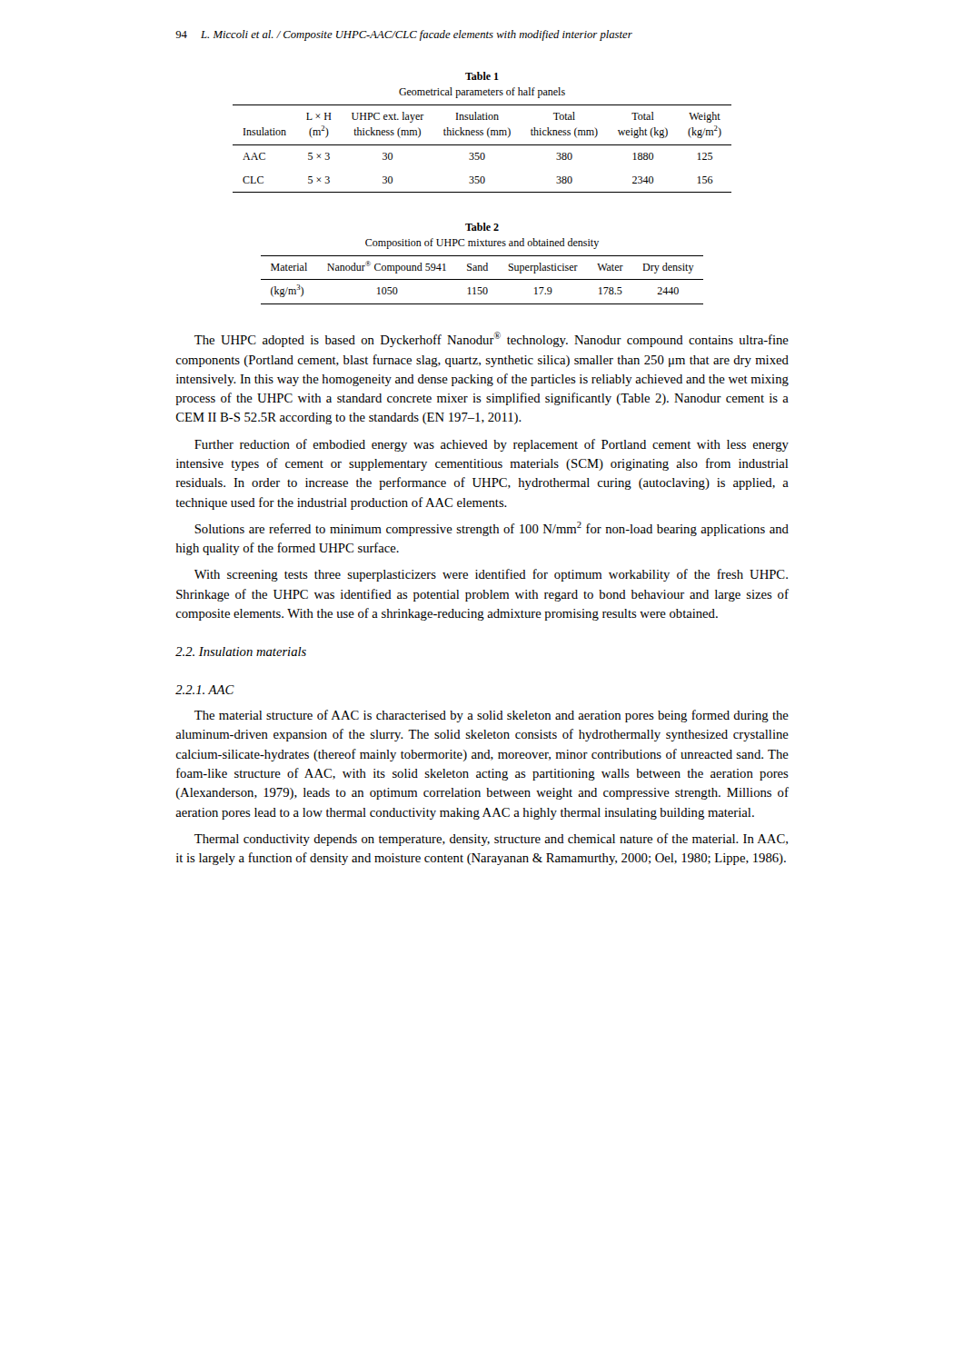94 L. Miccoli et al. / Composite UHPC-AAC/CLC facade elements with modified interior plaster
Table 1 Geometrical parameters of half panels
| Insulation | L × H (m 2 ) | UHPC ext. layer thickness (mm) | Insulation thickness (mm) | Total thickness (mm) | Total weight (kg) | Weight (kg/m 2 ) |
| --- | --- | --- | --- | --- | --- | --- |
| AAC | 5 × 3 | 30 | 350 | 380 | 1880 | 125 |
| CLC | 5 × 3 | 30 | 350 | 380 | 2340 | 156 |
Table 2 Composition of UHPC mixtures and obtained density
| Material | Nanodur ® Compound 5941 | Sand | Superplasticiser | Water | Dry density |
| --- | --- | --- | --- | --- | --- |
| (kg/m 3 ) | 1050 | 1150 | 17.9 | 178.5 | 2440 |
The UHPC adopted is based on Dyckerhoff Nanodur® technology. Nanodur compound contains ultra-fine components (Portland cement, blast furnace slag, quartz, synthetic silica) smaller than 250 μm that are dry mixed intensively. In this way the homogeneity and dense packing of the particles is reliably achieved and the wet mixing process of the UHPC with a standard concrete mixer is simplified significantly (Table 2). Nanodur cement is a CEM II B-S 52.5R according to the standards (EN 197–1, 2011).
Further reduction of embodied energy was achieved by replacement of Portland cement with less energy intensive types of cement or supplementary cementitious materials (SCM) originating also from industrial residuals. In order to increase the performance of UHPC, hydrothermal curing (autoclaving) is applied, a technique used for the industrial production of AAC elements.
Solutions are referred to minimum compressive strength of 100 N/mm2 for non-load bearing applications and high quality of the formed UHPC surface.
With screening tests three superplasticizers were identified for optimum workability of the fresh UHPC. Shrinkage of the UHPC was identified as potential problem with regard to bond behaviour and large sizes of composite elements. With the use of a shrinkage-reducing admixture promising results were obtained.
2.2. Insulation materials
2.2.1. AAC
The material structure of AAC is characterised by a solid skeleton and aeration pores being formed during the aluminum-driven expansion of the slurry. The solid skeleton consists of hydrothermally synthesized crystalline calcium-silicate-hydrates (thereof mainly tobermorite) and, moreover, minor contributions of unreacted sand. The foam-like structure of AAC, with its solid skeleton acting as partitioning walls between the aeration pores (Alexanderson, 1979), leads to an optimum correlation between weight and compressive strength. Millions of aeration pores lead to a low thermal conductivity making AAC a highly thermal insulating building material.
Thermal conductivity depends on temperature, density, structure and chemical nature of the material. In AAC, it is largely a function of density and moisture content (Narayanan & Ramamurthy, 2000; Oel, 1980; Lippe, 1986).